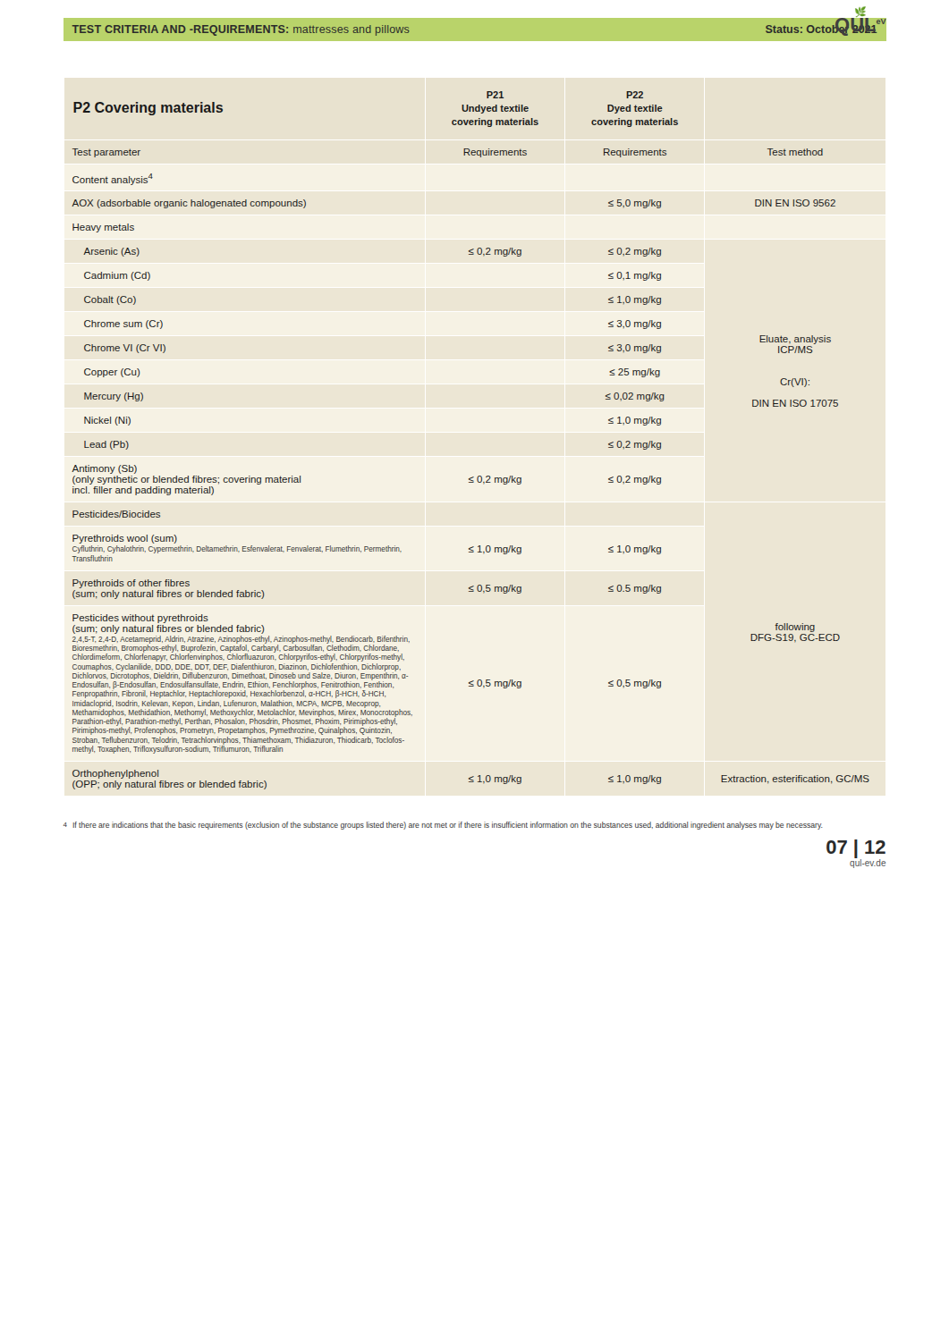🌿QULeV
TEST CRITERIA AND -REQUIREMENTS: mattresses and pillows
Status: October 2021
| P2 Covering materials | P21 Undyed textile covering materials | P22 Dyed textile covering materials | |
| Test parameter | Requirements | Requirements | Test method |
| Content analysis 4 | | | |
| AOX (adsorbable organic halogenated compounds) | | ≤ 5,0 mg/kg | DIN EN ISO 9562 |
| Heavy metals | | | |
| Arsenic (As) | ≤ 0,2 mg/kg | ≤ 0,2 mg/kg | Eluate, analysis ICP/MS Cr(VI): DIN EN ISO 17075 |
| Cadmium (Cd) | | ≤ 0,1 mg/kg |
| Cobalt (Co) | | ≤ 1,0 mg/kg |
| Chrome sum (Cr) | | ≤ 3,0 mg/kg |
| Chrome VI (Cr VI) | | ≤ 3,0 mg/kg |
| Copper (Cu) | | ≤ 25 mg/kg |
| Mercury (Hg) | | ≤ 0,02 mg/kg |
| Nickel (Ni) | | ≤ 1,0 mg/kg |
| Lead (Pb) | | ≤ 0,2 mg/kg |
| Antimony (Sb) (only synthetic or blended fibres; covering material incl. filler and padding material) | ≤ 0,2 mg/kg | ≤ 0,2 mg/kg |
| Pesticides/Biocides | | | following DFG-S19, GC-ECD |
| Pyrethroids wool (sum) Cyfluthrin, Cyhalothrin, Cypermethrin, Deltamethrin, Esfenvalerat, Fenvalerat, Flumethrin, Permethrin, Transfluthrin | ≤ 1,0 mg/kg | ≤ 1,0 mg/kg |
| Pyrethroids of other fibres (sum; only natural fibres or blended fabric) | ≤ 0,5 mg/kg | ≤ 0.5 mg/kg |
| Pesticides without pyrethroids (sum; only natural fibres or blended fabric) 2,4,5-T, 2,4-D, Acetameprid, Aldrin, Atrazine, Azinophos-ethyl, Azinophos-methyl, Bendiocarb, Bifenthrin, Bioresmethrin, Bromophos-ethyl, Buprofezin, Captafol, Carbaryl, Carbosulfan, Clethodim, Chlordane, Chlordimeform, Chlorfenapyr, Chlorfenvinphos, Chlorfluazuron, Chlorpyrifos-ethyl, Chlorpyrifos-methyl, Coumaphos, Cyclanilide, DDD, DDE, DDT, DEF, Diafenthiuron, Diazinon, Dichlofenthion, Dichlorprop, Dichlorvos, Dicrotophos, Dieldrin, Diflubenzuron, Dimethoat, Dinoseb und Salze, Diuron, Empenthrin, α-Endosulfan, β-Endosulfan, Endosulfansulfate, Endrin, Ethion, Fenchlorphos, Fenitrothion, Fenthion, Fenpropathrin, Fibronil, Heptachlor, Heptachlorepoxid, Hexachlorbenzol, α-HCH, β-HCH, δ-HCH, Imidacloprid, Isodrin, Kelevan, Kepon, Lindan, Lufenuron, Malathion, MCPA, MCPB, Mecoprop, Methamidophos, Methidathion, Methomyl, Methoxychlor, Metolachlor, Mevinphos, Mirex, Monocrotophos, Parathion-ethyl, Parathion-methyl, Perthan, Phosalon, Phosdrin, Phosmet, Phoxim, Pirimiphos-ethyl, Pirimiphos-methyl, Profenophos, Prometryn, Propetamphos, Pymethrozine, Quinalphos, Quintozin, Stroban, Teflubenzuron, Telodrin, Tetrachlorvinphos, Thiamethoxam, Thidiazuron, Thiodicarb, Toclofos-methyl, Toxaphen, Trifloxysulfuron-sodium, Triflumuron, Trifluralin | ≤ 0,5 mg/kg | ≤ 0,5 mg/kg |
| Orthophenylphenol (OPP; only natural fibres or blended fabric) | ≤ 1,0 mg/kg | ≤ 1,0 mg/kg | Extraction, esterification, GC/MS |
4
If there are indications that the basic requirements (exclusion of the substance groups listed there) are not met or if there is insufficient information on the substances used, additional ingredient analyses may be necessary.
07 | 12
qul-ev.de